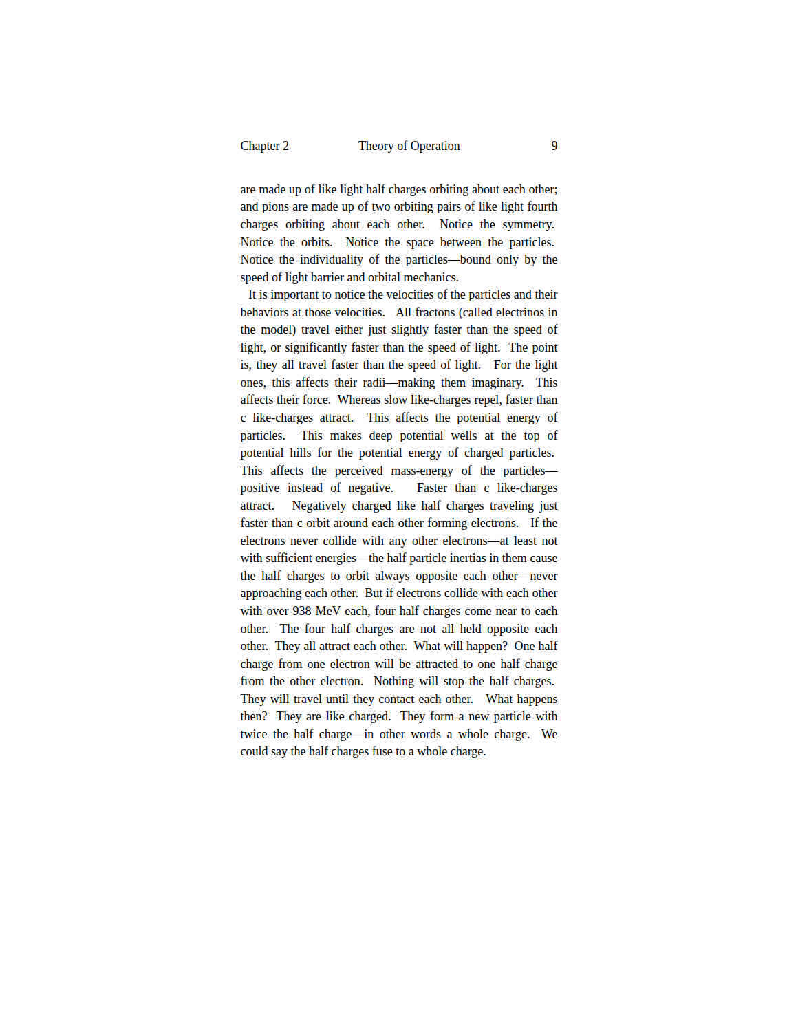Chapter 2 Theory of Operation 9
are made up of like light half charges orbiting about each other; and pions are made up of two orbiting pairs of like light fourth charges orbiting about each other. Notice the symmetry. Notice the orbits. Notice the space between the particles. Notice the individuality of the particles—bound only by the speed of light barrier and orbital mechanics.
It is important to notice the velocities of the particles and their behaviors at those velocities. All fractons (called electrinos in the model) travel either just slightly faster than the speed of light, or significantly faster than the speed of light. The point is, they all travel faster than the speed of light. For the light ones, this affects their radii—making them imaginary. This affects their force. Whereas slow like-charges repel, faster than c like-charges attract. This affects the potential energy of particles. This makes deep potential wells at the top of potential hills for the potential energy of charged particles. This affects the perceived mass-energy of the particles—positive instead of negative. Faster than c like-charges attract. Negatively charged like half charges traveling just faster than c orbit around each other forming electrons. If the electrons never collide with any other electrons—at least not with sufficient energies—the half particle inertias in them cause the half charges to orbit always opposite each other—never approaching each other. But if electrons collide with each other with over 938 MeV each, four half charges come near to each other. The four half charges are not all held opposite each other. They all attract each other. What will happen? One half charge from one electron will be attracted to one half charge from the other electron. Nothing will stop the half charges. They will travel until they contact each other. What happens then? They are like charged. They form a new particle with twice the half charge—in other words a whole charge. We could say the half charges fuse to a whole charge.